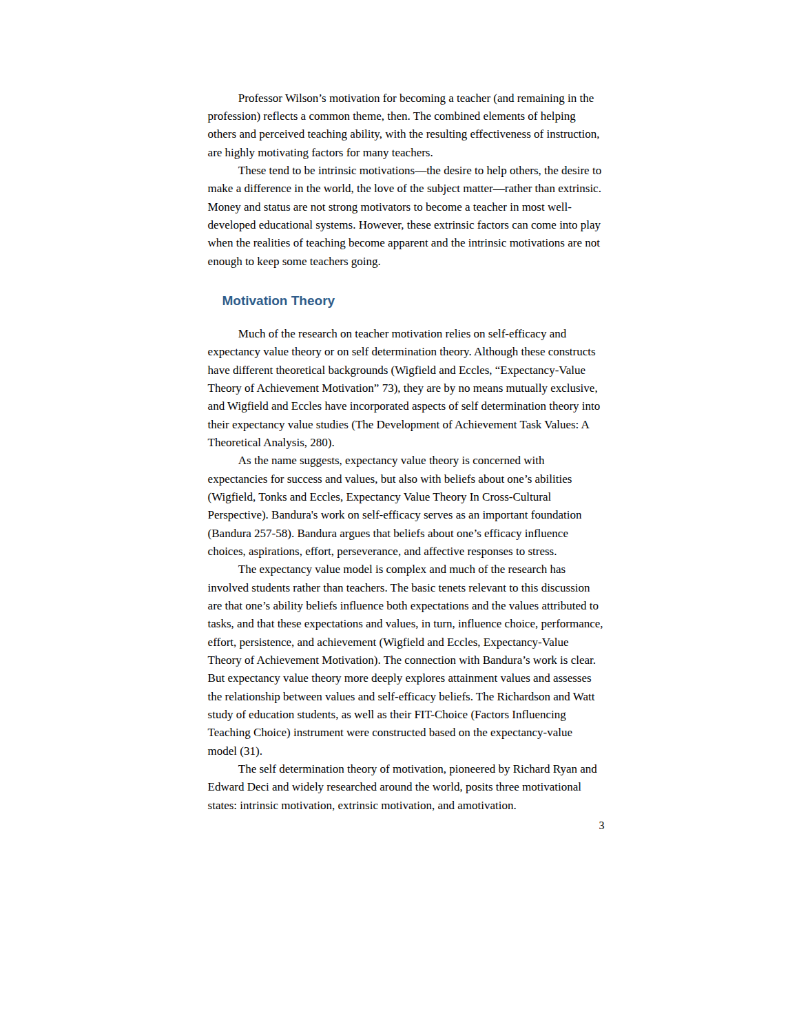Professor Wilson’s motivation for becoming a teacher (and remaining in the profession) reflects a common theme, then. The combined elements of helping others and perceived teaching ability, with the resulting effectiveness of instruction, are highly motivating factors for many teachers.
These tend to be intrinsic motivations—the desire to help others, the desire to make a difference in the world, the love of the subject matter—rather than extrinsic. Money and status are not strong motivators to become a teacher in most well-developed educational systems. However, these extrinsic factors can come into play when the realities of teaching become apparent and the intrinsic motivations are not enough to keep some teachers going.
Motivation Theory
Much of the research on teacher motivation relies on self-efficacy and expectancy value theory or on self determination theory. Although these constructs have different theoretical backgrounds (Wigfield and Eccles, “Expectancy-Value Theory of Achievement Motivation” 73), they are by no means mutually exclusive, and Wigfield and Eccles have incorporated aspects of self determination theory into their expectancy value studies (The Development of Achievement Task Values: A Theoretical Analysis, 280).
As the name suggests, expectancy value theory is concerned with expectancies for success and values, but also with beliefs about one’s abilities (Wigfield, Tonks and Eccles, Expectancy Value Theory In Cross-Cultural Perspective). Bandura's work on self-efficacy serves as an important foundation (Bandura 257-58). Bandura argues that beliefs about one’s efficacy influence choices, aspirations, effort, perseverance, and affective responses to stress.
The expectancy value model is complex and much of the research has involved students rather than teachers. The basic tenets relevant to this discussion are that one’s ability beliefs influence both expectations and the values attributed to tasks, and that these expectations and values, in turn, influence choice, performance, effort, persistence, and achievement (Wigfield and Eccles, Expectancy-Value Theory of Achievement Motivation). The connection with Bandura’s work is clear. But expectancy value theory more deeply explores attainment values and assesses the relationship between values and self-efficacy beliefs. The Richardson and Watt study of education students, as well as their FIT-Choice (Factors Influencing Teaching Choice) instrument were constructed based on the expectancy-value model (31).
The self determination theory of motivation, pioneered by Richard Ryan and Edward Deci and widely researched around the world, posits three motivational states: intrinsic motivation, extrinsic motivation, and amotivation.
3